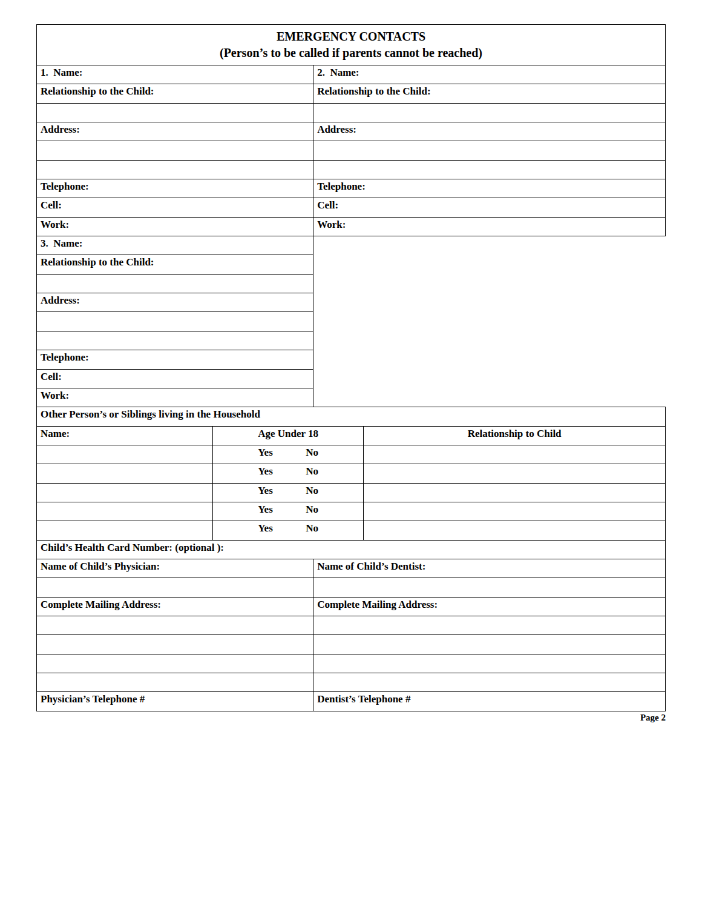| EMERGENCY CONTACTS (Person’s to be called if parents cannot be reached) |
| 1. Name: | 2. Name: |
| Relationship to the Child: | Relationship to the Child: |
| Address: | Address: |
| Telephone: | Telephone: |
| Cell: | Cell: |
| Work: | Work: |
| 3. Name: | |
| Relationship to the Child: |
| Address: |
| Telephone: |
| Cell: |
| Work: |
| Other Person’s or Siblings living in the Household |
| Name: | Age Under 18 | Relationship to Child |
| | Yes No | |
| | Yes No | |
| | Yes No | |
| | Yes No | |
| | Yes No | |
| Child’s Health Card Number: (optional ): |
| Name of Child’s Physician: | Name of Child’s Dentist: |
| Complete Mailing Address: | Complete Mailing Address: |
| Physician’s Telephone # | Dentist’s Telephone # |
Page 2